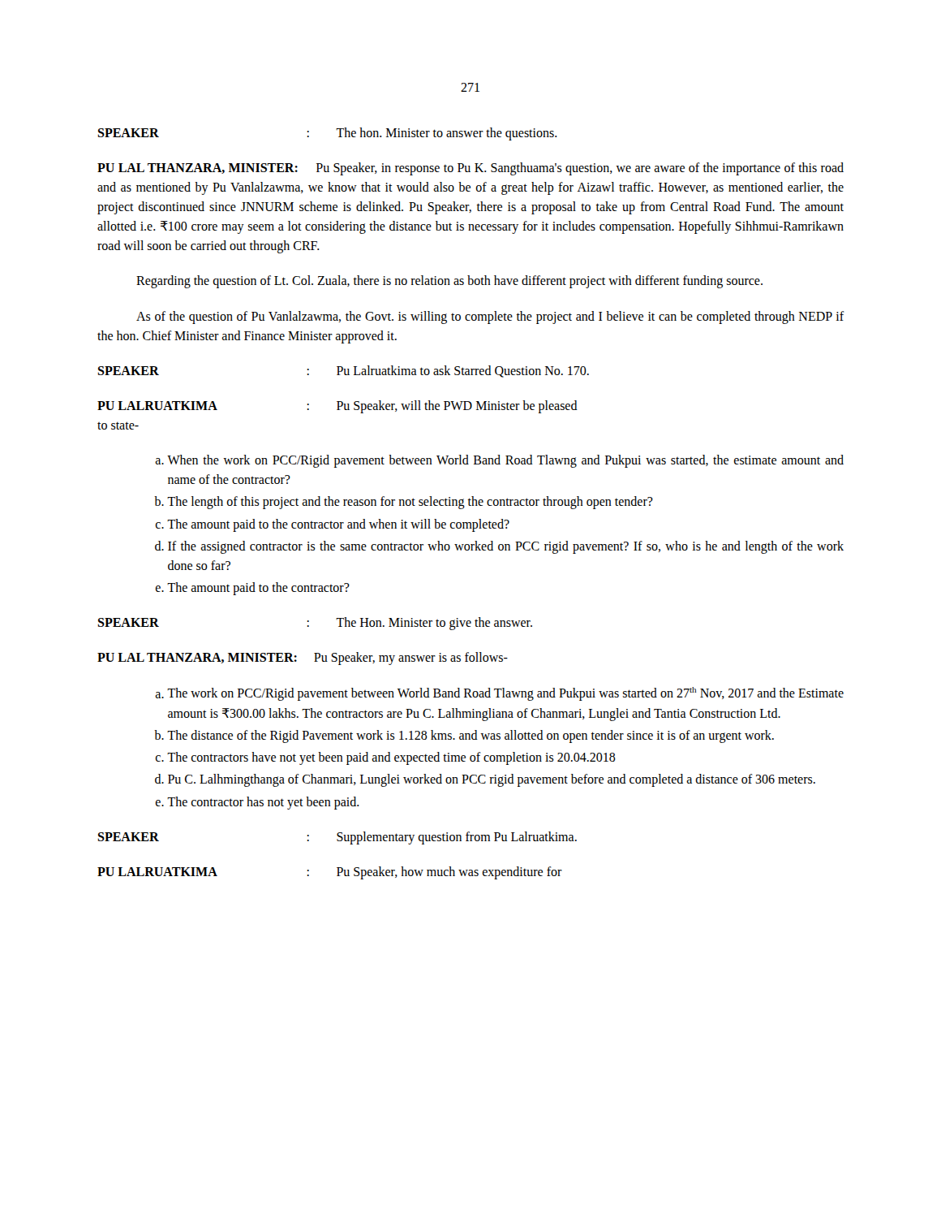271
| SPEAKER | : | The hon. Minister to answer the questions. |
PU LAL THANZARA, MINISTER: Pu Speaker, in response to Pu K. Sangthuama's question, we are aware of the importance of this road and as mentioned by Pu Vanlalzawma, we know that it would also be of a great help for Aizawl traffic. However, as mentioned earlier, the project discontinued since JNNURM scheme is delinked. Pu Speaker, there is a proposal to take up from Central Road Fund. The amount allotted i.e. ₹100 crore may seem a lot considering the distance but is necessary for it includes compensation. Hopefully Sihhmui-Ramrikawn road will soon be carried out through CRF.
Regarding the question of Lt. Col. Zuala, there is no relation as both have different project with different funding source.
As of the question of Pu Vanlalzawma, the Govt. is willing to complete the project and I believe it can be completed through NEDP if the hon. Chief Minister and Finance Minister approved it.
| SPEAKER | : | Pu Lalruatkima to ask Starred Question No. 170. |
| PU LALRUATKIMA | : | Pu Speaker, will the PWD Minister be pleased |
to state-
When the work on PCC/Rigid pavement between World Band Road Tlawng and Pukpui was started, the estimate amount and name of the contractor?
The length of this project and the reason for not selecting the contractor through open tender?
The amount paid to the contractor and when it will be completed?
If the assigned contractor is the same contractor who worked on PCC rigid pavement? If so, who is he and length of the work done so far?
The amount paid to the contractor?
| SPEAKER | : | The Hon. Minister to give the answer. |
PU LAL THANZARA, MINISTER: Pu Speaker, my answer is as follows-
The work on PCC/Rigid pavement between World Band Road Tlawng and Pukpui was started on 27th Nov, 2017 and the Estimate amount is ₹300.00 lakhs. The contractors are Pu C. Lalhmingliana of Chanmari, Lunglei and Tantia Construction Ltd.
The distance of the Rigid Pavement work is 1.128 kms. and was allotted on open tender since it is of an urgent work.
The contractors have not yet been paid and expected time of completion is 20.04.2018
Pu C. Lalhmingthanga of Chanmari, Lunglei worked on PCC rigid pavement before and completed a distance of 306 meters.
The contractor has not yet been paid.
| SPEAKER | : | Supplementary question from Pu Lalruatkima. |
| PU LALRUATKIMA | : | Pu Speaker, how much was expenditure for |